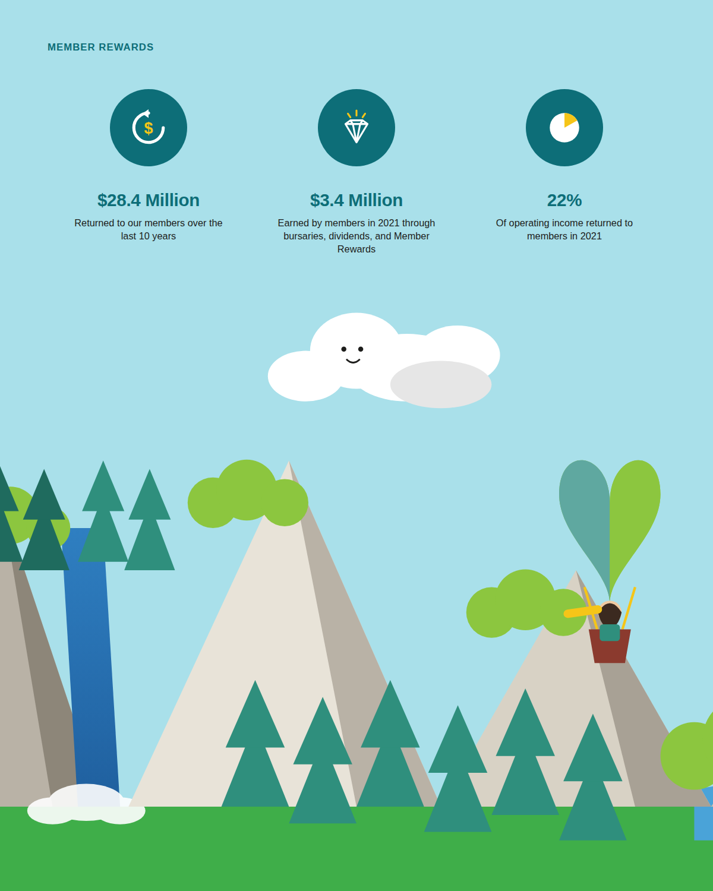Member Rewards
$
$28.4 Million
Returned to our members over the last 10 years
$3.4 Million
Earned by members in 2021 through bursaries, dividends, and Member Rewards
22%
Of operating income returned to members in 2021